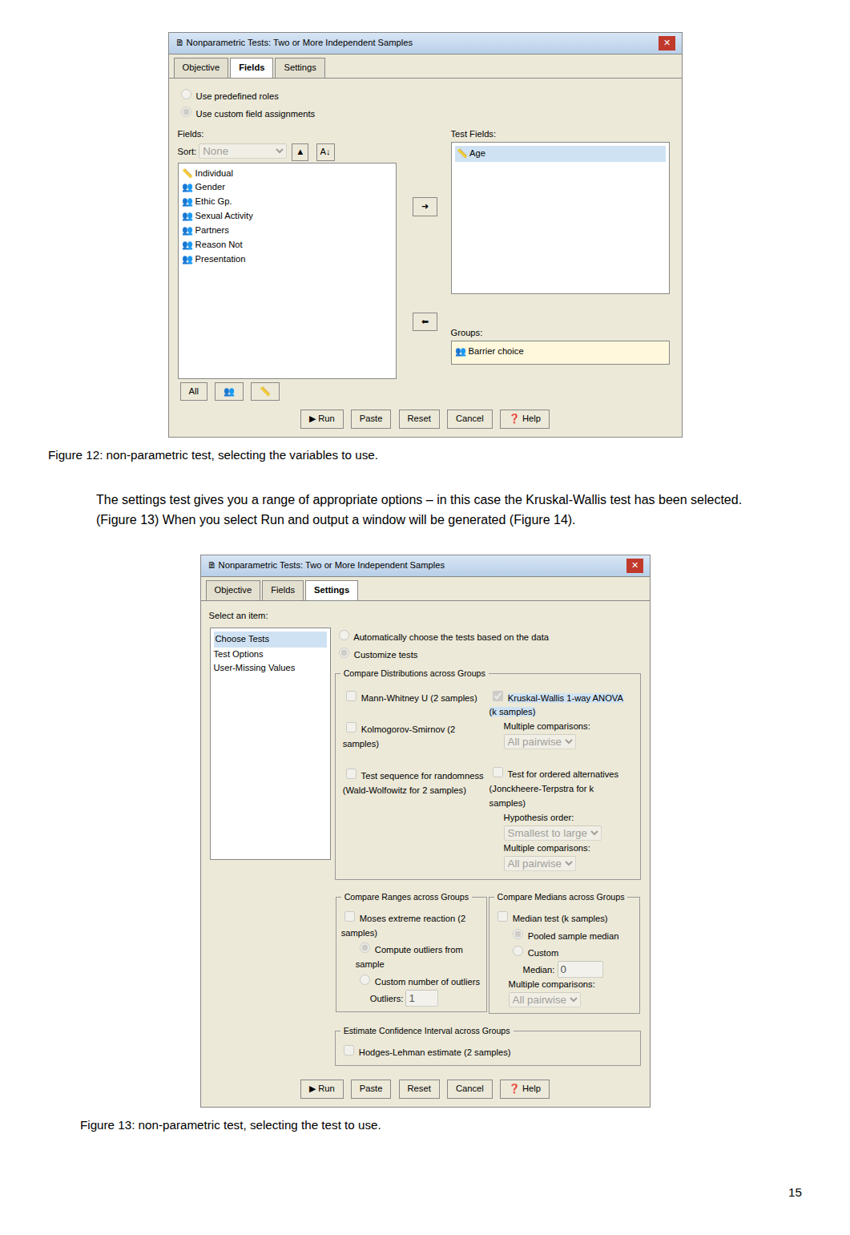🗎 Nonparametric Tests: Two or More Independent Samples ✕
Objective Fields Settings
Use predefined roles
Use custom field assignments
| Fields: Sort: None ▲ A↓ 📏 Individual 👥 Gender 👥 Ethic Gp. 👥 Sexual Activity 👥 Partners 👥 Reason Not 👥 Presentation All 👥 📏 | ➜ ⬅ | Test Fields: 📏 Age Groups: 👥 Barrier choice |
▶ Run Paste Reset Cancel ❓ Help
Figure 12: non-parametric test, selecting the variables to use.
The settings test gives you a range of appropriate options – in this case the Kruskal-Wallis test has been selected. (Figure 13) When you select Run and output a window will be generated (Figure 14).
🗎 Nonparametric Tests: Two or More Independent Samples ✕
Objective Fields Settings
Select an item:
| Choose Tests Test Options User-Missing Values | Automatically choose the tests based on the data Customize tests Compare Distributions across Groups / Mann-Whitney U (2 samples) Kolmogorov-Smirnov (2 samples) Test sequence for randomness (Wald-Wolfowitz for 2 samples) / Kruskal-Wallis 1-way ANOVA (k samples) Multiple comparisons: All pairwise Test for ordered alternatives (Jonckheere-Terpstra for k samples) Hypothesis order: Smallest to large Multiple comparisons: All pairwise / / Compare Ranges across Groups Moses extreme reaction (2 samples) Compute outliers from sample Custom number of outliers Outliers: / Compare Medians across Groups Median test (k samples) Pooled sample median Custom Median: Multiple comparisons: All pairwise / Estimate Confidence Interval across Groups Hodges-Lehman estimate (2 samples) |
▶ Run Paste Reset Cancel ❓ Help
Figure 13: non-parametric test, selecting the test to use.
15